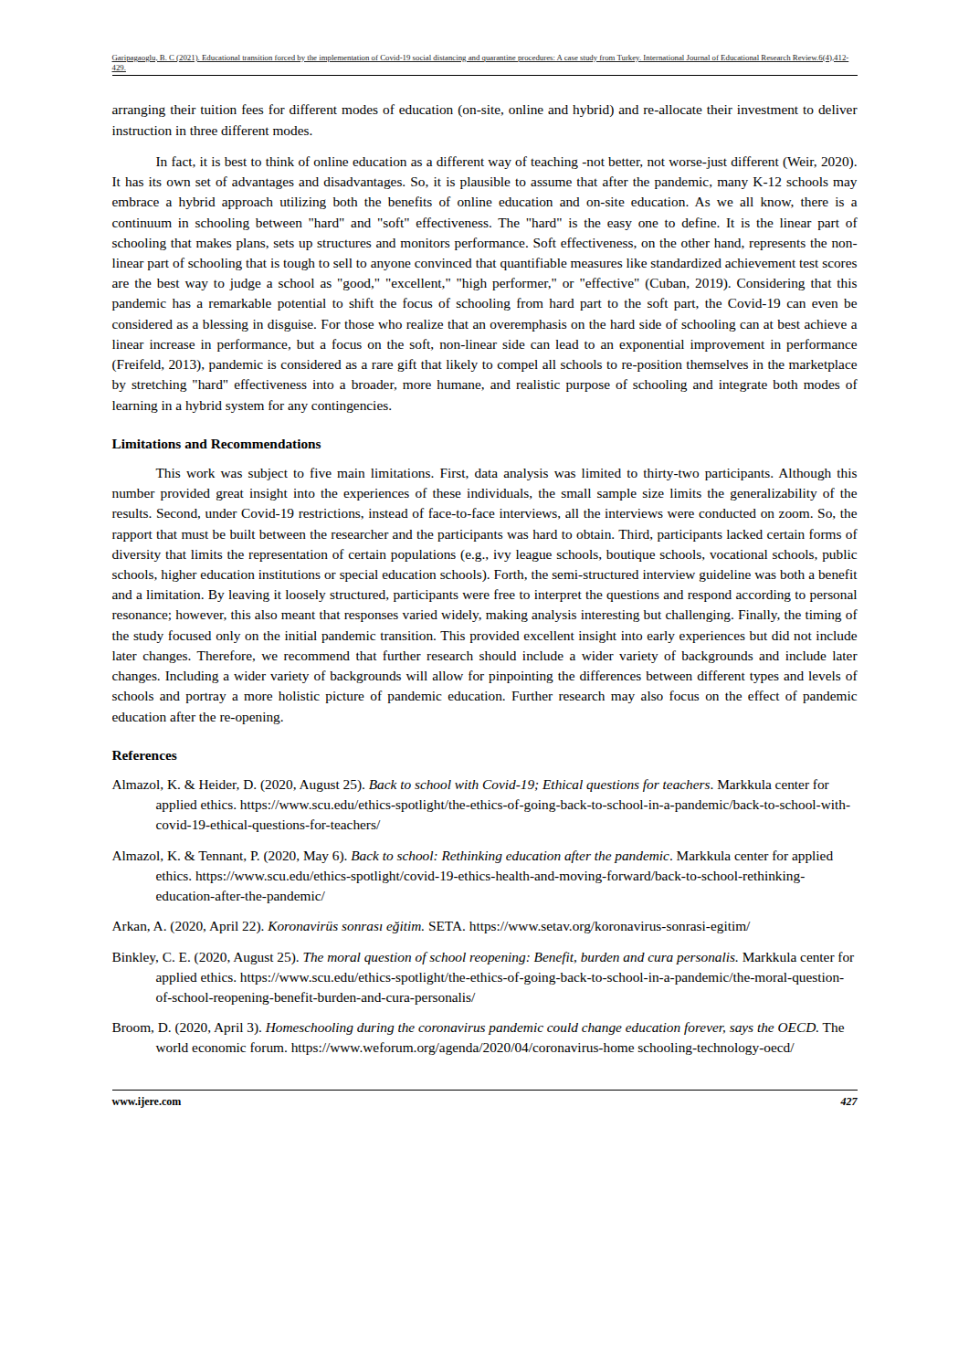Garipagaoglu, B. C (2021). Educational transition forced by the implementation of Covid-19 social distancing and quarantine procedures: A case study from Turkey. International Journal of Educational Research Review.6(4),412-429.
arranging their tuition fees for different modes of education (on-site, online and hybrid) and re-allocate their investment to deliver instruction in three different modes.
In fact, it is best to think of online education as a different way of teaching -not better, not worse-just different (Weir, 2020). It has its own set of advantages and disadvantages. So, it is plausible to assume that after the pandemic, many K-12 schools may embrace a hybrid approach utilizing both the benefits of online education and on-site education. As we all know, there is a continuum in schooling between "hard" and "soft" effectiveness. The "hard" is the easy one to define. It is the linear part of schooling that makes plans, sets up structures and monitors performance. Soft effectiveness, on the other hand, represents the non-linear part of schooling that is tough to sell to anyone convinced that quantifiable measures like standardized achievement test scores are the best way to judge a school as "good," "excellent," "high performer," or "effective" (Cuban, 2019). Considering that this pandemic has a remarkable potential to shift the focus of schooling from hard part to the soft part, the Covid-19 can even be considered as a blessing in disguise. For those who realize that an overemphasis on the hard side of schooling can at best achieve a linear increase in performance, but a focus on the soft, non-linear side can lead to an exponential improvement in performance (Freifeld, 2013), pandemic is considered as a rare gift that likely to compel all schools to re-position themselves in the marketplace by stretching "hard" effectiveness into a broader, more humane, and realistic purpose of schooling and integrate both modes of learning in a hybrid system for any contingencies.
Limitations and Recommendations
This work was subject to five main limitations. First, data analysis was limited to thirty-two participants. Although this number provided great insight into the experiences of these individuals, the small sample size limits the generalizability of the results. Second, under Covid-19 restrictions, instead of face-to-face interviews, all the interviews were conducted on zoom. So, the rapport that must be built between the researcher and the participants was hard to obtain. Third, participants lacked certain forms of diversity that limits the representation of certain populations (e.g., ivy league schools, boutique schools, vocational schools, public schools, higher education institutions or special education schools). Forth, the semi-structured interview guideline was both a benefit and a limitation. By leaving it loosely structured, participants were free to interpret the questions and respond according to personal resonance; however, this also meant that responses varied widely, making analysis interesting but challenging. Finally, the timing of the study focused only on the initial pandemic transition. This provided excellent insight into early experiences but did not include later changes. Therefore, we recommend that further research should include a wider variety of backgrounds and include later changes. Including a wider variety of backgrounds will allow for pinpointing the differences between different types and levels of schools and portray a more holistic picture of pandemic education. Further research may also focus on the effect of pandemic education after the re-opening.
References
Almazol, K. & Heider, D. (2020, August 25). Back to school with Covid-19; Ethical questions for teachers. Markkula center for applied ethics. https://www.scu.edu/ethics-spotlight/the-ethics-of-going-back-to-school-in-a-pandemic/back-to-school-with-covid-19-ethical-questions-for-teachers/
Almazol, K. & Tennant, P. (2020, May 6). Back to school: Rethinking education after the pandemic. Markkula center for applied ethics. https://www.scu.edu/ethics-spotlight/covid-19-ethics-health-and-moving-forward/back-to-school-rethinking-education-after-the-pandemic/
Arkan, A. (2020, April 22). Koronavirüs sonrası eğitim. SETA. https://www.setav.org/koronavirus-sonrasi-egitim/
Binkley, C. E. (2020, August 25). The moral question of school reopening: Benefit, burden and cura personalis. Markkula center for applied ethics. https://www.scu.edu/ethics-spotlight/the-ethics-of-going-back-to-school-in-a-pandemic/the-moral-question-of-school-reopening-benefit-burden-and-cura-personalis/
Broom, D. (2020, April 3). Homeschooling during the coronavirus pandemic could change education forever, says the OECD. The world economic forum. https://www.weforum.org/agenda/2020/04/coronavirus-home schooling-technology-oecd/
www.ijere.com 427